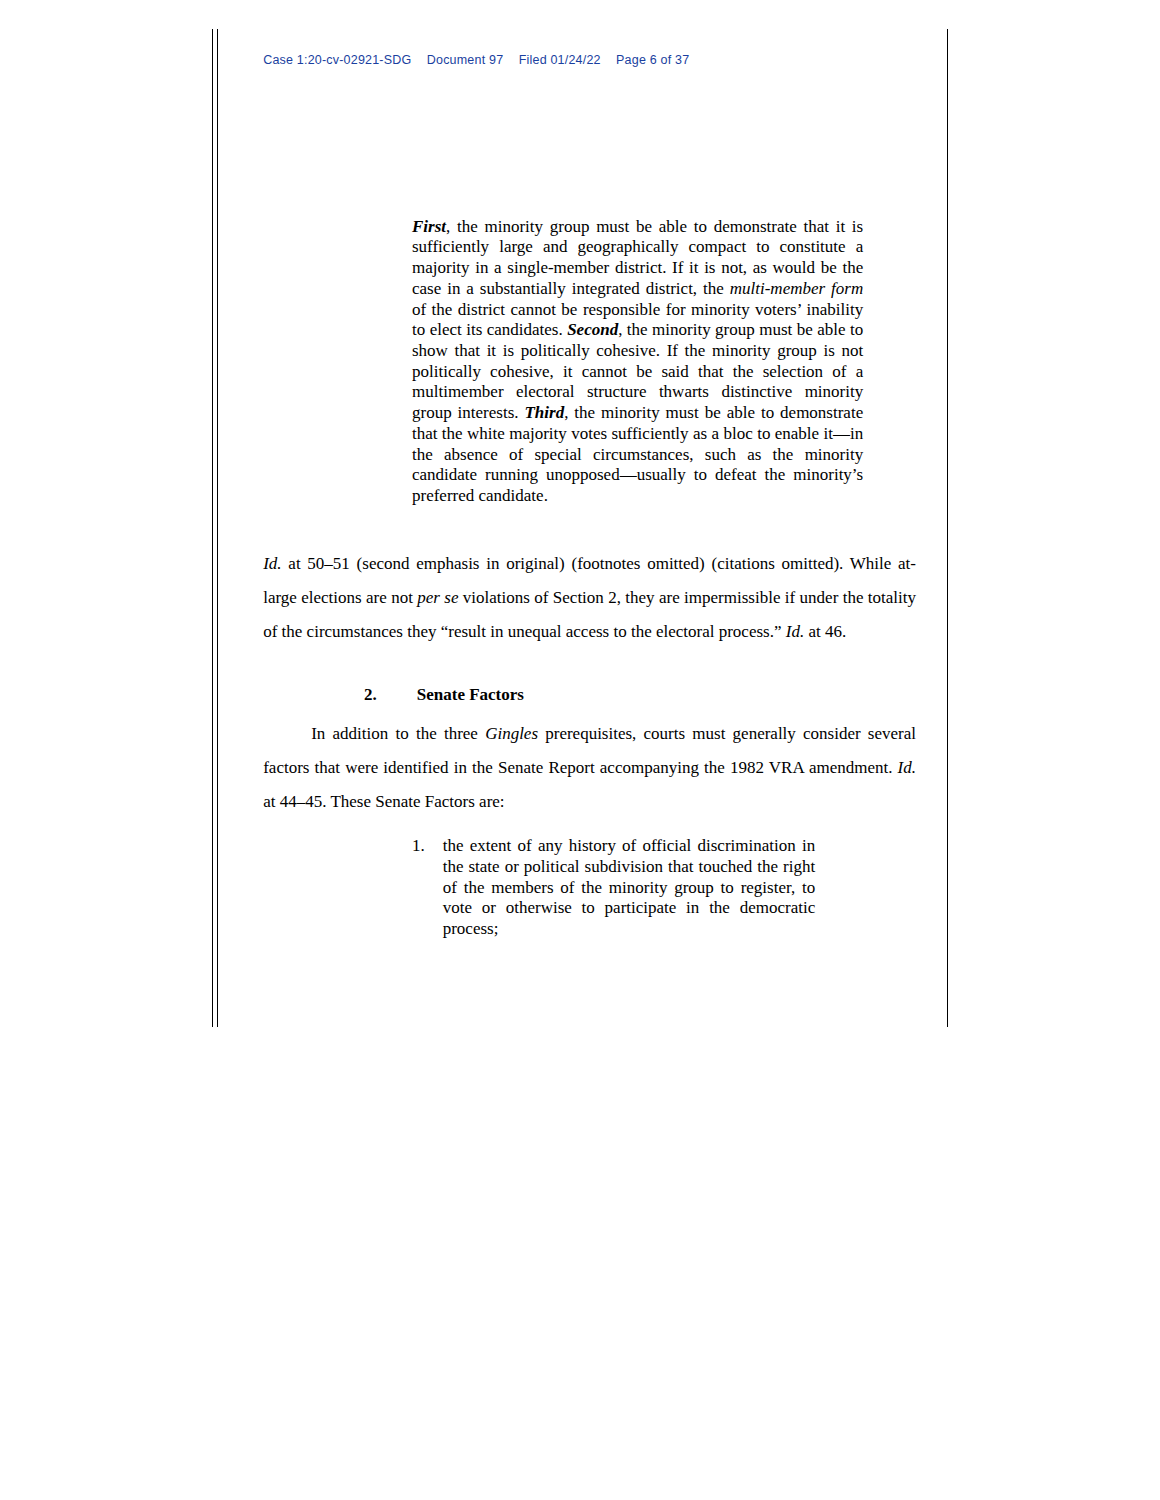Case 1:20-cv-02921-SDG Document 97 Filed 01/24/22 Page 6 of 37
First, the minority group must be able to demonstrate that it is sufficiently large and geographically compact to constitute a majority in a single-member district. If it is not, as would be the case in a substantially integrated district, the multi-member form of the district cannot be responsible for minority voters’ inability to elect its candidates. Second, the minority group must be able to show that it is politically cohesive. If the minority group is not politically cohesive, it cannot be said that the selection of a multimember electoral structure thwarts distinctive minority group interests. Third, the minority must be able to demonstrate that the white majority votes sufficiently as a bloc to enable it—in the absence of special circumstances, such as the minority candidate running unopposed—usually to defeat the minority’s preferred candidate.
Id. at 50–51 (second emphasis in original) (footnotes omitted) (citations omitted). While at-large elections are not per se violations of Section 2, they are impermissible if under the totality of the circumstances they “result in unequal access to the electoral process.” Id. at 46.
2. Senate Factors
In addition to the three Gingles prerequisites, courts must generally consider several factors that were identified in the Senate Report accompanying the 1982 VRA amendment. Id. at 44–45. These Senate Factors are:
1.
the extent of any history of official discrimination in the state or political subdivision that touched the right of the members of the minority group to register, to vote or otherwise to participate in the democratic process;